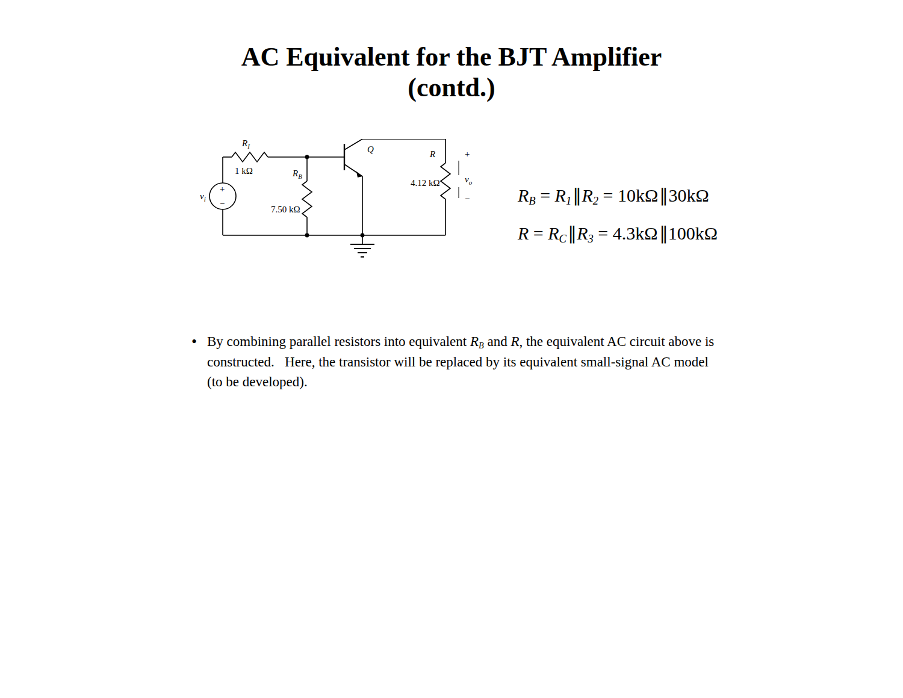AC Equivalent for the BJT Amplifier
(contd.)
RI 1 kΩ Q R 4.12 kΩ + vo − RB 7.50 kΩ + − vi
RB = R1∥R2 = 10kΩ∥30kΩ
R = RC∥R3 = 4.3kΩ∥100kΩ
By combining parallel resistors into equivalent RB and R, the equivalent AC circuit above is constructed. Here, the transistor will be replaced by its equivalent small-signal AC model (to be developed).